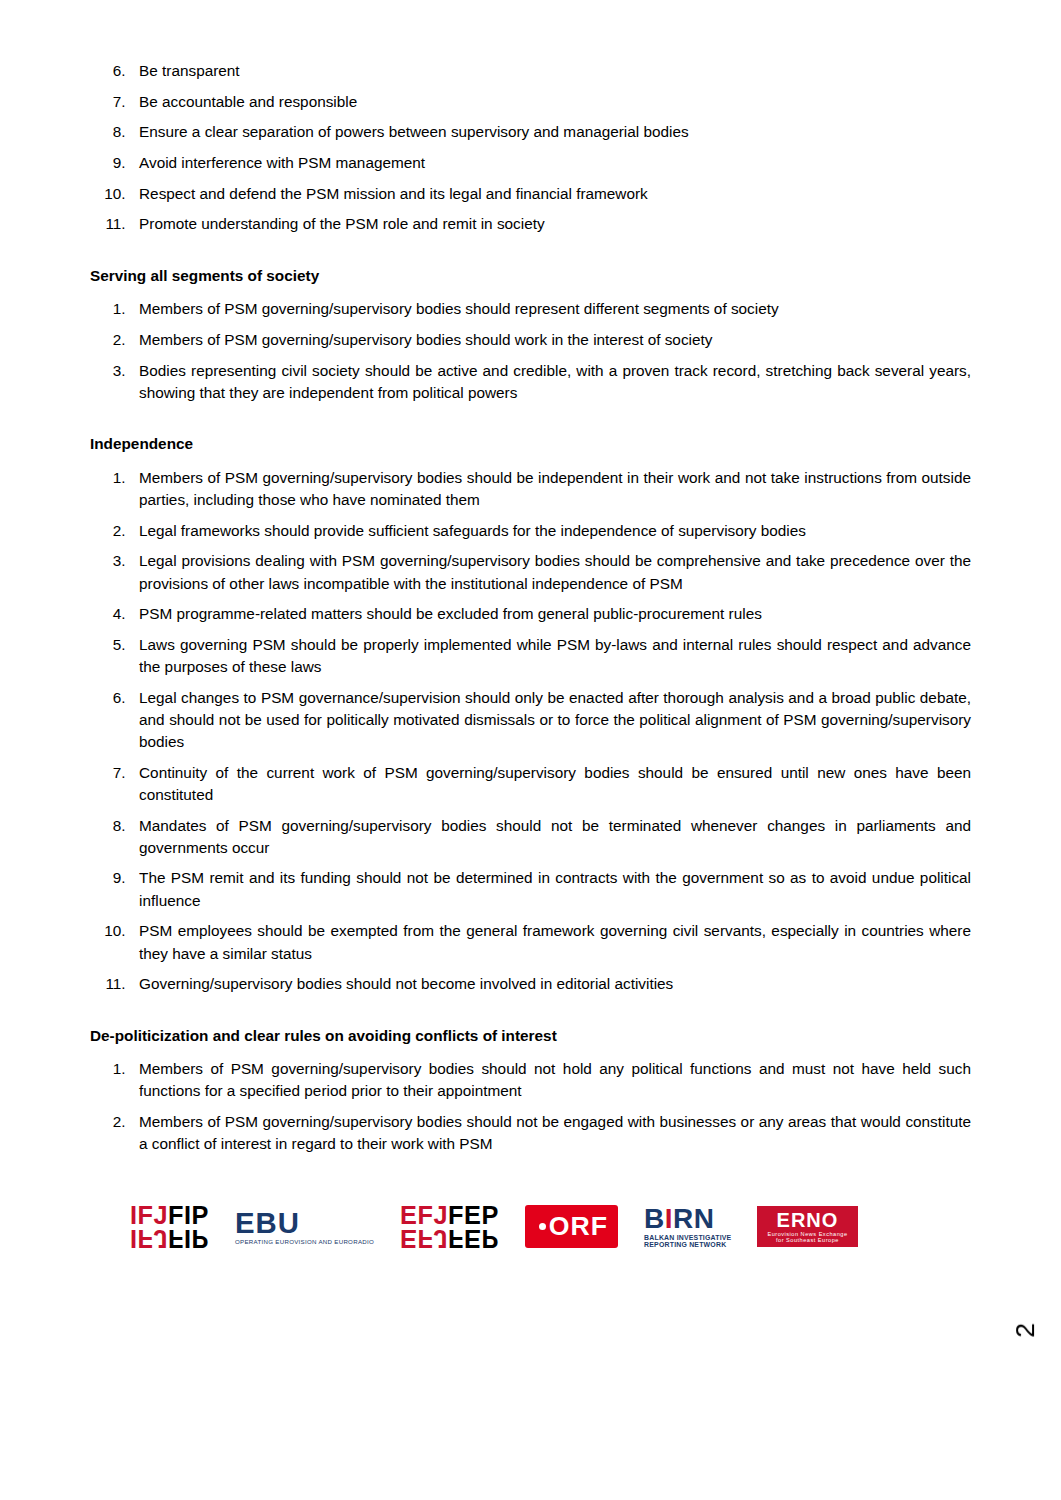Be transparent
Be accountable and responsible
Ensure a clear separation of powers between supervisory and managerial bodies
Avoid interference with PSM management
Respect and defend the PSM mission and its legal and financial framework
Promote understanding of the PSM role and remit in society
Serving all segments of society
Members of PSM governing/supervisory bodies should represent different segments of society
Members of PSM governing/supervisory bodies should work in the interest of society
Bodies representing civil society should be active and credible, with a proven track record, stretching back several years, showing that they are independent from political powers
Independence
Members of PSM governing/supervisory bodies should be independent in their work and not take instructions from outside parties, including those who have nominated them
Legal frameworks should provide sufficient safeguards for the independence of supervisory bodies
Legal provisions dealing with PSM governing/supervisory bodies should be comprehensive and take precedence over the provisions of other laws incompatible with the institutional independence of PSM
PSM programme-related matters should be excluded from general public-procurement rules
Laws governing PSM should be properly implemented while PSM by-laws and internal rules should respect and advance the purposes of these laws
Legal changes to PSM governance/supervision should only be enacted after thorough analysis and a broad public debate, and should not be used for politically motivated dismissals or to force the political alignment of PSM governing/supervisory bodies
Continuity of the current work of PSM governing/supervisory bodies should be ensured until new ones have been constituted
Mandates of PSM governing/supervisory bodies should not be terminated whenever changes in parliaments and governments occur
The PSM remit and its funding should not be determined in contracts with the government so as to avoid undue political influence
PSM employees should be exempted from the general framework governing civil servants, especially in countries where they have a similar status
Governing/supervisory bodies should not become involved in editorial activities
De-politicization and clear rules on avoiding conflicts of interest
Members of PSM governing/supervisory bodies should not hold any political functions and must not have held such functions for a specified period prior to their appointment
Members of PSM governing/supervisory bodies should not be engaged with businesses or any areas that would constitute a conflict of interest in regard to their work with PSM
2
IFJ FIP IFJ FIP
EBU OPERATING EUROVISION AND EURORADIO
EFJ FEP EFJ FEP
ORF
BIRN BALKAN INVESTIGATIVE
REPORTING NETWORK
ERNO Eurovision News Exchange
for Southeast Europe